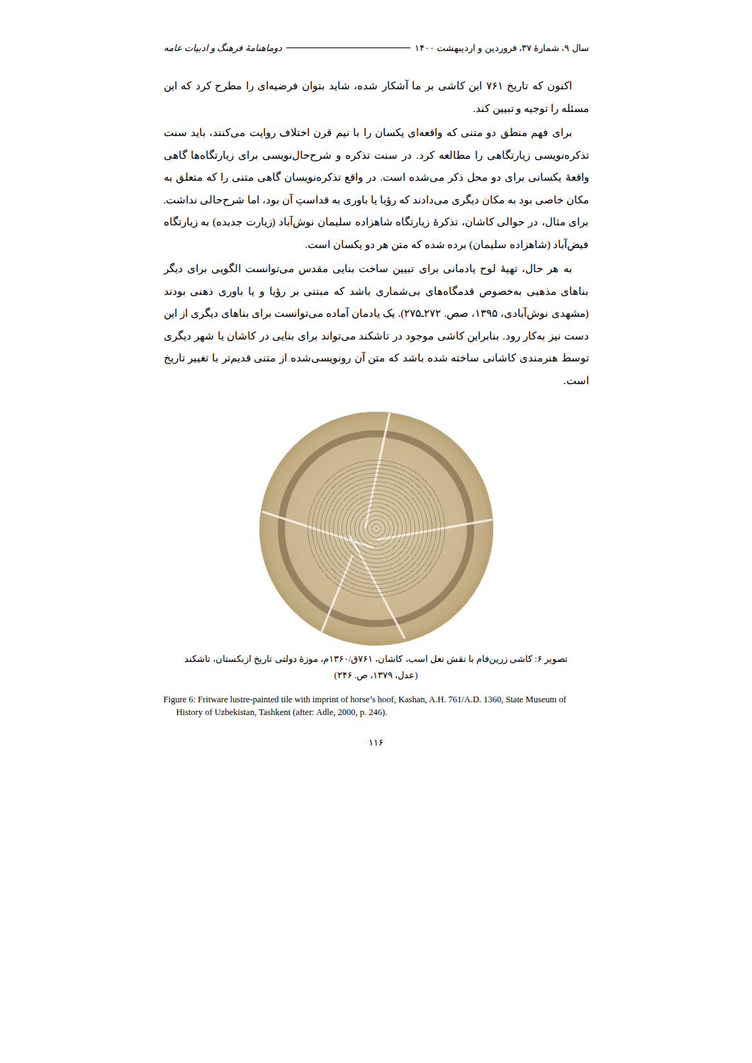سال ۹، شمارهٔ ۳۷، فروردین و اردیبهشت ۱۴۰۰ دوماهنامهٔ فرهنگ و ادبیات عامه
اکنون که تاریخ ۷۶۱ این کاشی بر ما آشکار شده، شاید بتوان فرضیه‌ای را مطرح کرد که این مسئله را توجیه و تبیین کند.
برای فهم منطق دو متنی که واقعه‌ای یکسان را با نیم قرن اختلاف روایت می‌کنند، باید سنت تذکره‌نویسی زیارتگاهی را مطالعه کرد. در سنت تذکره و شرح‌حال‌نویسی برای زیارتگاه‌ها گاهی واقعهٔ یکسانی برای دو محل ذکر می‌شده است. در واقع تذکره‌نویسان گاهی متنی را که متعلق به مکان خاصی بود به مکان دیگری می‌دادند که رؤیا یا باوری به قداستِ آن بود، اما شرح‌حالی نداشت. برای مثال، در حوالی کاشان، تذکرهٔ زیارتگاه شاهزاده سلیمان نوش‌آباد (زیارت جدیده) به زیارتگاه فیض‌آباد (شاهزاده سلیمان) برده شده که متن هر دو یکسان است.
به هر حال، تهیهٔ لوح یادمانی برای تبیین ساخت بنایی مقدس می‌توانست الگویی برای دیگر بناهای مذهبی به‌خصوص قدمگاه‌های بی‌شماری باشد که مبتنی بر رؤیا و یا باوری ذهنی بودند (مشهدی نوش‌آبادی، ۱۳۹۵، صص. ۲۷۲ـ۲۷۵). یک یادمان آماده می‌توانست برای بناهای دیگری از این دست نیز به‌کار رود. بنابراین کاشی موجود در تاشکند می‌تواند برای بنایی در کاشان یا شهر دیگری توسط هنرمندی کاشانی ساخته شده باشد که متن آن رونویسی‌شده از متنی قدیم‌تر با تغییر تاریخ است.
تصویر ۶: کاشی زرین‌فام با نقش نعل اسب، کاشان، ۷۶۱ق/۱۳۶۰م، موزهٔ دولتی تاریخ ازبکستان، تاشکند
(عدل، ۱۳۷۹، ص. ۲۴۶)
Figure 6: Fritware lustre-painted tile with imprint of horse’s hoof, Kashan, A.H. 761/A.D. 1360, State Museum of History of Uzbekistan, Tashkent (after: Adle, 2000, p. 246).
۱۱۶